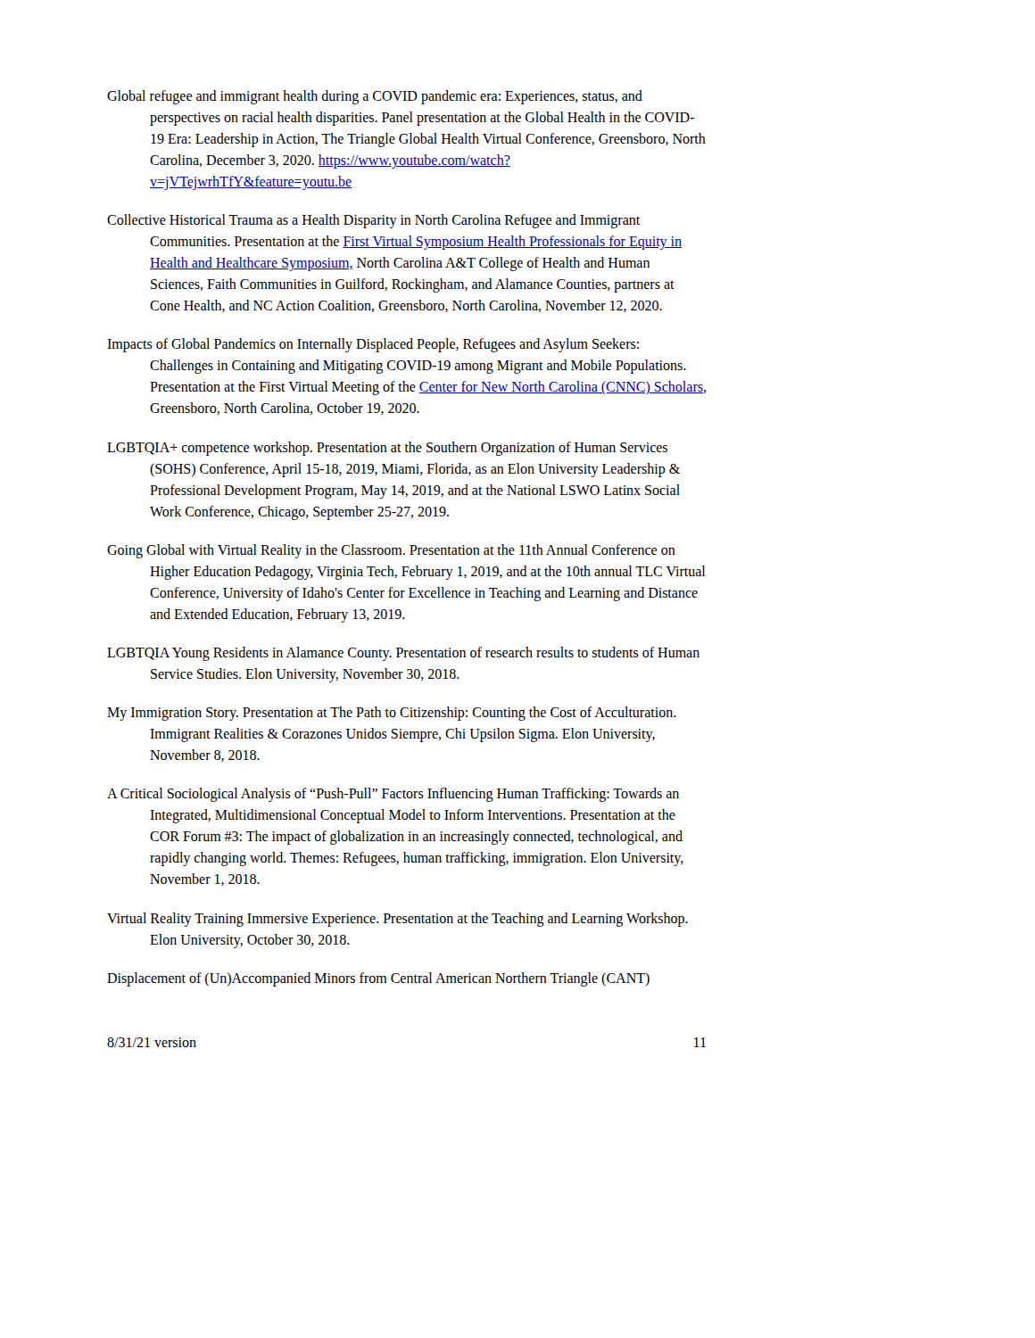Global refugee and immigrant health during a COVID pandemic era: Experiences, status, and perspectives on racial health disparities. Panel presentation at the Global Health in the COVID-19 Era: Leadership in Action, The Triangle Global Health Virtual Conference, Greensboro, North Carolina, December 3, 2020. https://www.youtube.com/watch?v=jVTejwrhTfY&feature=youtu.be
Collective Historical Trauma as a Health Disparity in North Carolina Refugee and Immigrant Communities. Presentation at the First Virtual Symposium Health Professionals for Equity in Health and Healthcare Symposium, North Carolina A&T College of Health and Human Sciences, Faith Communities in Guilford, Rockingham, and Alamance Counties, partners at Cone Health, and NC Action Coalition, Greensboro, North Carolina, November 12, 2020.
Impacts of Global Pandemics on Internally Displaced People, Refugees and Asylum Seekers: Challenges in Containing and Mitigating COVID-19 among Migrant and Mobile Populations. Presentation at the First Virtual Meeting of the Center for New North Carolina (CNNC) Scholars, Greensboro, North Carolina, October 19, 2020.
LGBTQIA+ competence workshop. Presentation at the Southern Organization of Human Services (SOHS) Conference, April 15-18, 2019, Miami, Florida, as an Elon University Leadership & Professional Development Program, May 14, 2019, and at the National LSWO Latinx Social Work Conference, Chicago, September 25-27, 2019.
Going Global with Virtual Reality in the Classroom. Presentation at the 11th Annual Conference on Higher Education Pedagogy, Virginia Tech, February 1, 2019, and at the 10th annual TLC Virtual Conference, University of Idaho's Center for Excellence in Teaching and Learning and Distance and Extended Education, February 13, 2019.
LGBTQIA Young Residents in Alamance County. Presentation of research results to students of Human Service Studies. Elon University, November 30, 2018.
My Immigration Story. Presentation at The Path to Citizenship: Counting the Cost of Acculturation. Immigrant Realities & Corazones Unidos Siempre, Chi Upsilon Sigma. Elon University, November 8, 2018.
A Critical Sociological Analysis of “Push-Pull” Factors Influencing Human Trafficking: Towards an Integrated, Multidimensional Conceptual Model to Inform Interventions. Presentation at the COR Forum #3: The impact of globalization in an increasingly connected, technological, and rapidly changing world. Themes: Refugees, human trafficking, immigration. Elon University, November 1, 2018.
Virtual Reality Training Immersive Experience. Presentation at the Teaching and Learning Workshop. Elon University, October 30, 2018.
Displacement of (Un)Accompanied Minors from Central American Northern Triangle (CANT)
8/31/21 version 11